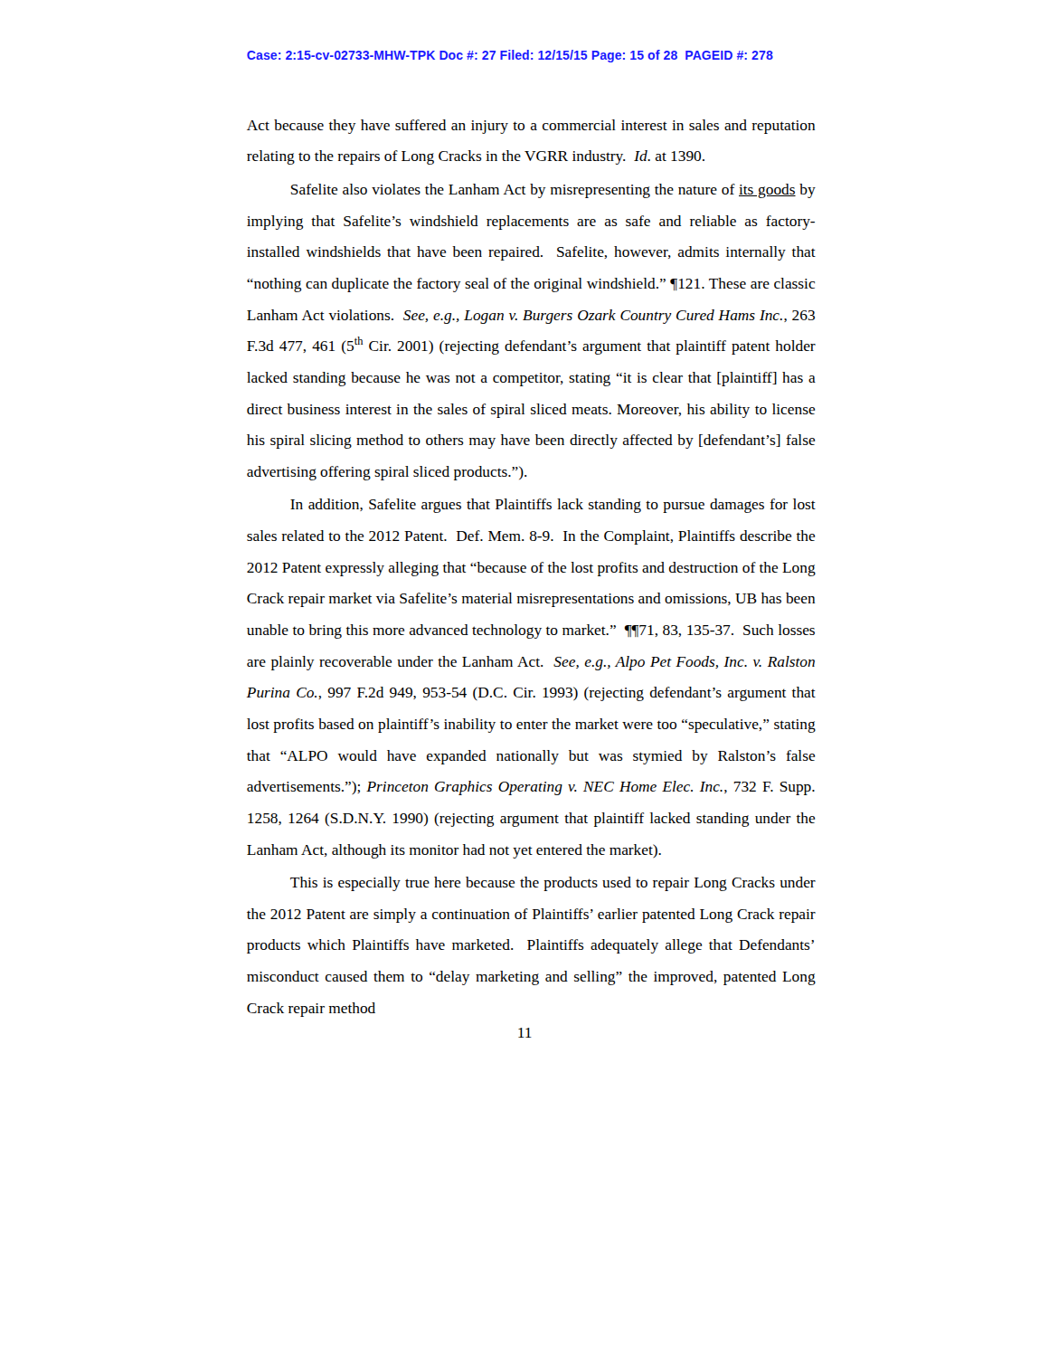Case: 2:15-cv-02733-MHW-TPK Doc #: 27 Filed: 12/15/15 Page: 15 of 28 PAGEID #: 278
Act because they have suffered an injury to a commercial interest in sales and reputation relating to the repairs of Long Cracks in the VGRR industry. Id. at 1390.
Safelite also violates the Lanham Act by misrepresenting the nature of its goods by implying that Safelite’s windshield replacements are as safe and reliable as factory-installed windshields that have been repaired. Safelite, however, admits internally that “nothing can duplicate the factory seal of the original windshield.” ¶121. These are classic Lanham Act violations. See, e.g., Logan v. Burgers Ozark Country Cured Hams Inc., 263 F.3d 477, 461 (5th Cir. 2001) (rejecting defendant’s argument that plaintiff patent holder lacked standing because he was not a competitor, stating “it is clear that [plaintiff] has a direct business interest in the sales of spiral sliced meats. Moreover, his ability to license his spiral slicing method to others may have been directly affected by [defendant’s] false advertising offering spiral sliced products.”).
In addition, Safelite argues that Plaintiffs lack standing to pursue damages for lost sales related to the 2012 Patent. Def. Mem. 8-9. In the Complaint, Plaintiffs describe the 2012 Patent expressly alleging that “because of the lost profits and destruction of the Long Crack repair market via Safelite’s material misrepresentations and omissions, UB has been unable to bring this more advanced technology to market.” ¶¶71, 83, 135-37. Such losses are plainly recoverable under the Lanham Act. See, e.g., Alpo Pet Foods, Inc. v. Ralston Purina Co., 997 F.2d 949, 953-54 (D.C. Cir. 1993) (rejecting defendant’s argument that lost profits based on plaintiff’s inability to enter the market were too “speculative,” stating that “ALPO would have expanded nationally but was stymied by Ralston’s false advertisements.”); Princeton Graphics Operating v. NEC Home Elec. Inc., 732 F. Supp. 1258, 1264 (S.D.N.Y. 1990) (rejecting argument that plaintiff lacked standing under the Lanham Act, although its monitor had not yet entered the market).
This is especially true here because the products used to repair Long Cracks under the 2012 Patent are simply a continuation of Plaintiffs’ earlier patented Long Crack repair products which Plaintiffs have marketed. Plaintiffs adequately allege that Defendants’ misconduct caused them to “delay marketing and selling” the improved, patented Long Crack repair method
11